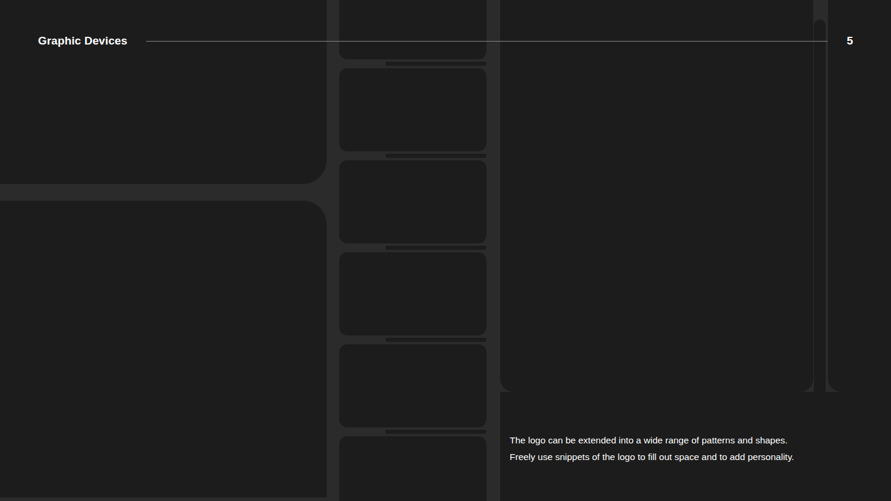Graphic Devices
5
The logo can be extended into a wide range of patterns and shapes.
Freely use snippets of the logo to fill out space and to add personality.